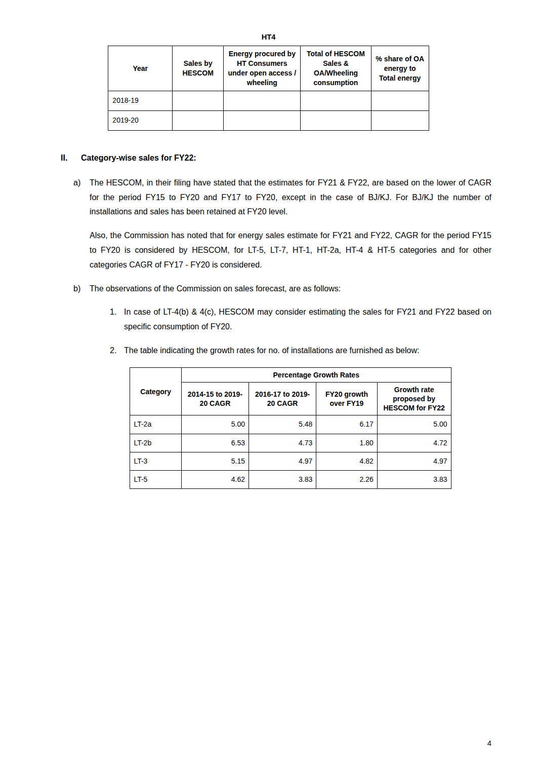HT4
| Year | Sales by HESCOM | Energy procured by HT Consumers under open access / wheeling | Total of HESCOM Sales & OA/Wheeling consumption | % share of OA energy to Total energy |
| --- | --- | --- | --- | --- |
| 2018-19 | | | | |
| 2019-20 | | | | |
II. Category-wise sales for FY22:
a)
The HESCOM, in their filing have stated that the estimates for FY21 & FY22, are based on the lower of CAGR for the period FY15 to FY20 and FY17 to FY20, except in the case of BJ/KJ. For BJ/KJ the number of installations and sales has been retained at FY20 level.
Also, the Commission has noted that for energy sales estimate for FY21 and FY22, CAGR for the period FY15 to FY20 is considered by HESCOM, for LT-5, LT-7, HT-1, HT-2a, HT-4 & HT-5 categories and for other categories CAGR of FY17 - FY20 is considered.
b)
The observations of the Commission on sales forecast, are as follows:
1.
In case of LT-4(b) & 4(c), HESCOM may consider estimating the sales for FY21 and FY22 based on specific consumption of FY20.
2.
The table indicating the growth rates for no. of installations are furnished as below:
| Category | Percentage Growth Rates |
| --- | --- |
| 2014-15 to 2019-20 CAGR | 2016-17 to 2019-20 CAGR | FY20 growth over FY19 | Growth rate proposed by HESCOM for FY22 |
| LT-2a | 5.00 | 5.48 | 6.17 | 5.00 |
| LT-2b | 6.53 | 4.73 | 1.80 | 4.72 |
| LT-3 | 5.15 | 4.97 | 4.82 | 4.97 |
| LT-5 | 4.62 | 3.83 | 2.26 | 3.83 |
4